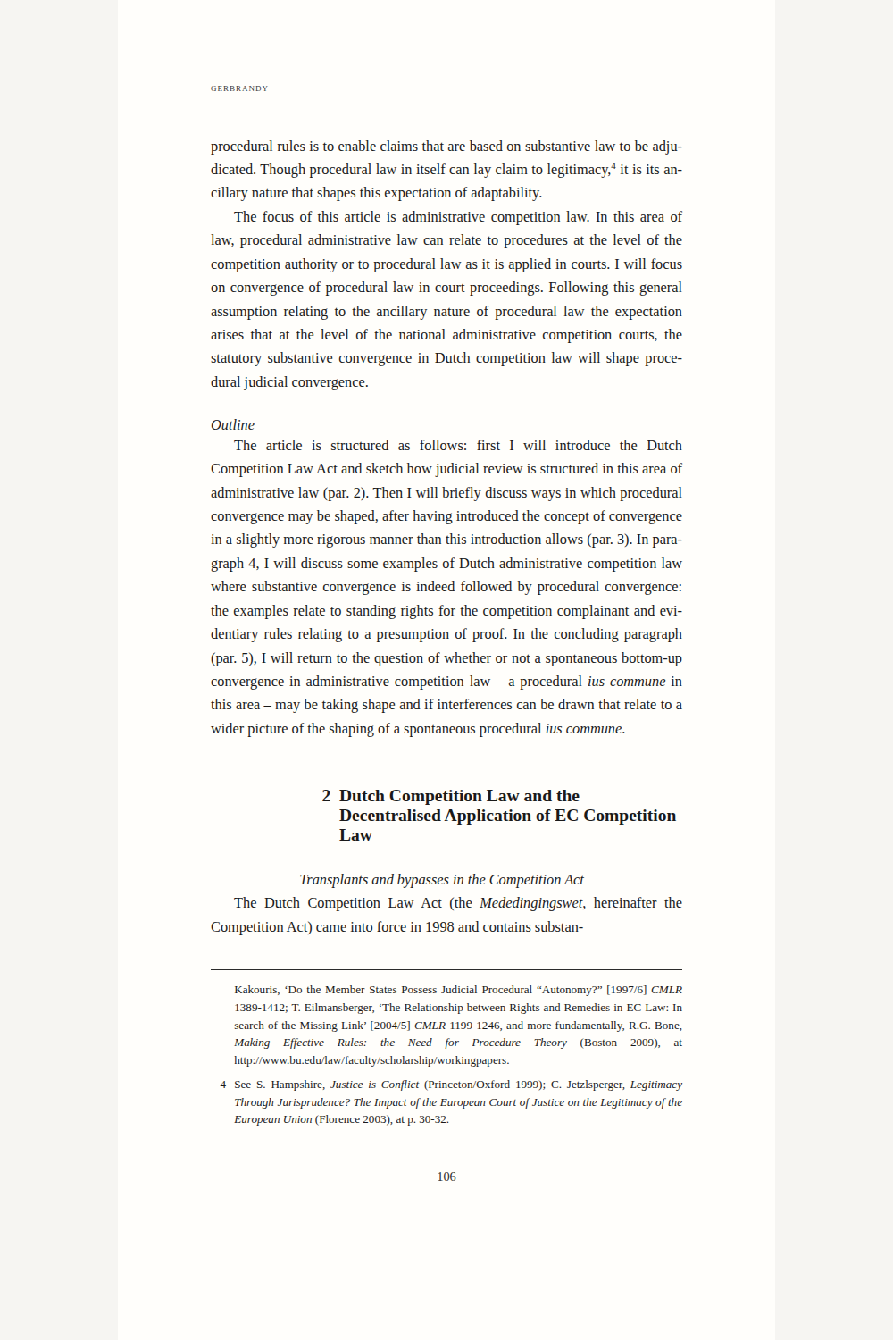Gerbrandy
procedural rules is to enable claims that are based on substantive law to be adjudicated. Though procedural law in itself can lay claim to legitimacy,4 it is its ancillary nature that shapes this expectation of adaptability.
The focus of this article is administrative competition law. In this area of law, procedural administrative law can relate to procedures at the level of the competition authority or to procedural law as it is applied in courts. I will focus on convergence of procedural law in court proceedings. Following this general assumption relating to the ancillary nature of procedural law the expectation arises that at the level of the national administrative competition courts, the statutory substantive convergence in Dutch competition law will shape procedural judicial convergence.
Outline
The article is structured as follows: first I will introduce the Dutch Competition Law Act and sketch how judicial review is structured in this area of administrative law (par. 2). Then I will briefly discuss ways in which procedural convergence may be shaped, after having introduced the concept of convergence in a slightly more rigorous manner than this introduction allows (par. 3). In paragraph 4, I will discuss some examples of Dutch administrative competition law where substantive convergence is indeed followed by procedural convergence: the examples relate to standing rights for the competition complainant and evidentiary rules relating to a presumption of proof. In the concluding paragraph (par. 5), I will return to the question of whether or not a spontaneous bottom-up convergence in administrative competition law – a procedural ius commune in this area – may be taking shape and if interferences can be drawn that relate to a wider picture of the shaping of a spontaneous procedural ius commune.
2 Dutch Competition Law and the Decentralised Application of EC Competition Law
Transplants and bypasses in the Competition Act
The Dutch Competition Law Act (the Mededingingswet, hereinafter the Competition Act) came into force in 1998 and contains substan-
Kakouris, ‘Do the Member States Possess Judicial Procedural “Autonomy?” [1997/6] CMLR 1389-1412; T. Eilmansberger, ‘The Relationship between Rights and Remedies in EC Law: In search of the Missing Link’ [2004/5] CMLR 1199-1246, and more fundamentally, R.G. Bone, Making Effective Rules: the Need for Procedure Theory (Boston 2009), at http://www.bu.edu/law/faculty/scholarship/workingpapers.
4 See S. Hampshire, Justice is Conflict (Princeton/Oxford 1999); C. Jetzlsperger, Legitimacy Through Jurisprudence? The Impact of the European Court of Justice on the Legitimacy of the European Union (Florence 2003), at p. 30-32.
106